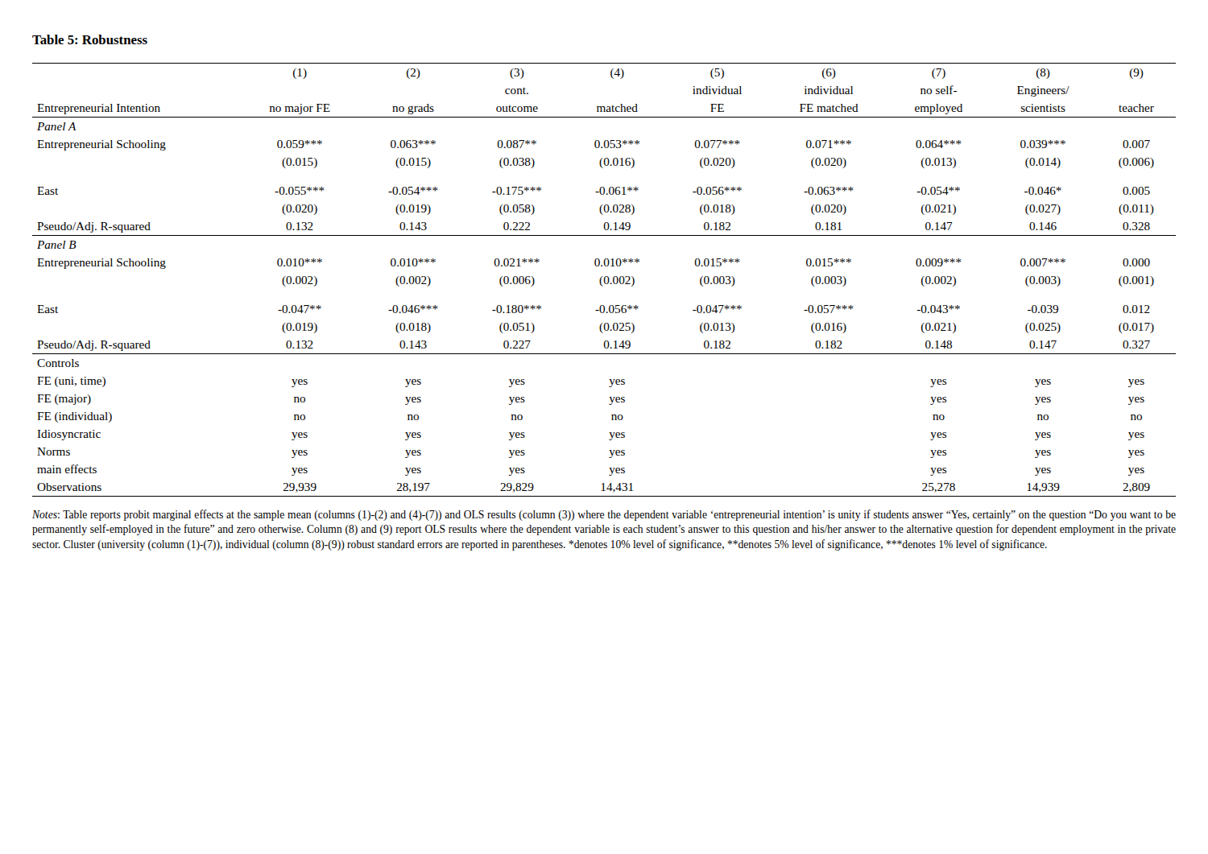Table 5: Robustness
| | (1) | (2) | (3) | (4) | (5) | (6) | (7) | (8) | (9) |
| | | | cont. | | individual | individual | no self- | Engineers/ | |
| Entrepreneurial Intention | no major FE | no grads | outcome | matched | FE | FE matched | employed | scientists | teacher |
| Panel A | |
| Entrepreneurial Schooling | 0.059*** | 0.063*** | 0.087** | 0.053*** | 0.077*** | 0.071*** | 0.064*** | 0.039*** | 0.007 |
| | (0.015) | (0.015) | (0.038) | (0.016) | (0.020) | (0.020) | (0.013) | (0.014) | (0.006) |
| East | -0.055*** | -0.054*** | -0.175*** | -0.061** | -0.056*** | -0.063*** | -0.054** | -0.046* | 0.005 |
| | (0.020) | (0.019) | (0.058) | (0.028) | (0.018) | (0.020) | (0.021) | (0.027) | (0.011) |
| Pseudo/Adj. R-squared | 0.132 | 0.143 | 0.222 | 0.149 | 0.182 | 0.181 | 0.147 | 0.146 | 0.328 |
| Panel B | |
| Entrepreneurial Schooling | 0.010*** | 0.010*** | 0.021*** | 0.010*** | 0.015*** | 0.015*** | 0.009*** | 0.007*** | 0.000 |
| | (0.002) | (0.002) | (0.006) | (0.002) | (0.003) | (0.003) | (0.002) | (0.003) | (0.001) |
| East | -0.047** | -0.046*** | -0.180*** | -0.056** | -0.047*** | -0.057*** | -0.043** | -0.039 | 0.012 |
| | (0.019) | (0.018) | (0.051) | (0.025) | (0.013) | (0.016) | (0.021) | (0.025) | (0.017) |
| Pseudo/Adj. R-squared | 0.132 | 0.143 | 0.227 | 0.149 | 0.182 | 0.182 | 0.148 | 0.147 | 0.327 |
| Controls | |
| FE (uni, time) | yes | yes | yes | yes | | | yes | yes | yes |
| FE (major) | no | yes | yes | yes | | | yes | yes | yes |
| FE (individual) | no | no | no | no | | | no | no | no |
| Idiosyncratic | yes | yes | yes | yes | | | yes | yes | yes |
| Norms | yes | yes | yes | yes | | | yes | yes | yes |
| main effects | yes | yes | yes | yes | | | yes | yes | yes |
| Observations | 29,939 | 28,197 | 29,829 | 14,431 | | | 25,278 | 14,939 | 2,809 |
Notes: Table reports probit marginal effects at the sample mean (columns (1)-(2) and (4)-(7)) and OLS results (column (3)) where the dependent variable ‘entrepreneurial intention’ is unity if students answer “Yes, certainly” on the question “Do you want to be permanently self-employed in the future” and zero otherwise. Column (8) and (9) report OLS results where the dependent variable is each student’s answer to this question and his/her answer to the alternative question for dependent employment in the private sector. Cluster (university (column (1)-(7)), individual (column (8)-(9)) robust standard errors are reported in parentheses. *denotes 10% level of significance, **denotes 5% level of significance, ***denotes 1% level of significance.